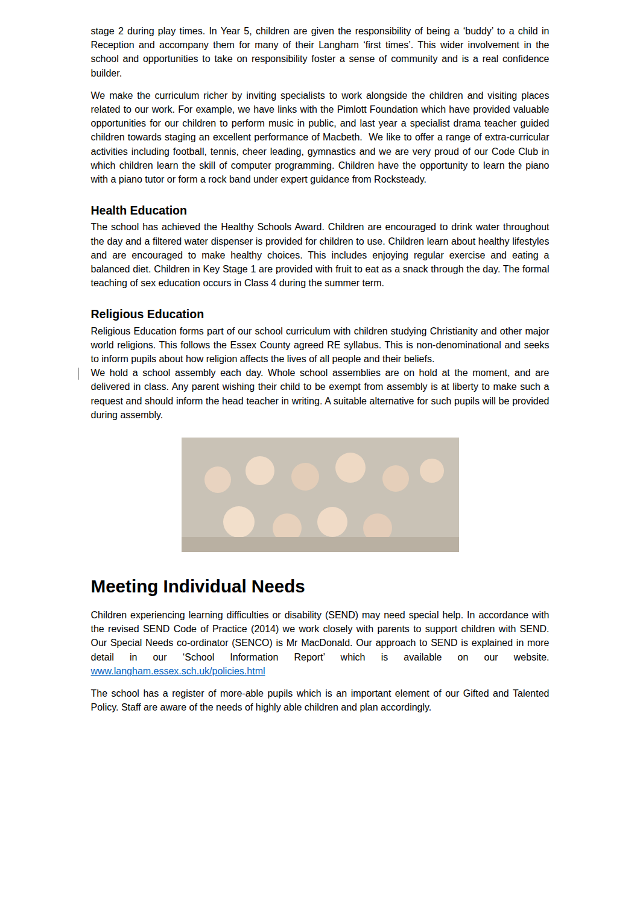stage 2 during play times. In Year 5, children are given the responsibility of being a ‘buddy’ to a child in Reception and accompany them for many of their Langham ‘first times’. This wider involvement in the school and opportunities to take on responsibility foster a sense of community and is a real confidence builder.
We make the curriculum richer by inviting specialists to work alongside the children and visiting places related to our work. For example, we have links with the Pimlott Foundation which have provided valuable opportunities for our children to perform music in public, and last year a specialist drama teacher guided children towards staging an excellent performance of Macbeth. We like to offer a range of extra-curricular activities including football, tennis, cheer leading, gymnastics and we are very proud of our Code Club in which children learn the skill of computer programming. Children have the opportunity to learn the piano with a piano tutor or form a rock band under expert guidance from Rocksteady.
Health Education
The school has achieved the Healthy Schools Award. Children are encouraged to drink water throughout the day and a filtered water dispenser is provided for children to use. Children learn about healthy lifestyles and are encouraged to make healthy choices. This includes enjoying regular exercise and eating a balanced diet. Children in Key Stage 1 are provided with fruit to eat as a snack through the day. The formal teaching of sex education occurs in Class 4 during the summer term.
Religious Education
Religious Education forms part of our school curriculum with children studying Christianity and other major world religions. This follows the Essex County agreed RE syllabus. This is non-denominational and seeks to inform pupils about how religion affects the lives of all people and their beliefs.
We hold a school assembly each day. Whole school assemblies are on hold at the moment, and are delivered in class. Any parent wishing their child to be exempt from assembly is at liberty to make such a request and should inform the head teacher in writing. A suitable alternative for such pupils will be provided during assembly.
Meeting Individual Needs
Children experiencing learning difficulties or disability (SEND) may need special help. In accordance with the revised SEND Code of Practice (2014) we work closely with parents to support children with SEND. Our Special Needs co-ordinator (SENCO) is Mr MacDonald. Our approach to SEND is explained in more detail in our ‘School Information Report’ which is available on our website. www.langham.essex.sch.uk/policies.html
The school has a register of more-able pupils which is an important element of our Gifted and Talented Policy. Staff are aware of the needs of highly able children and plan accordingly.